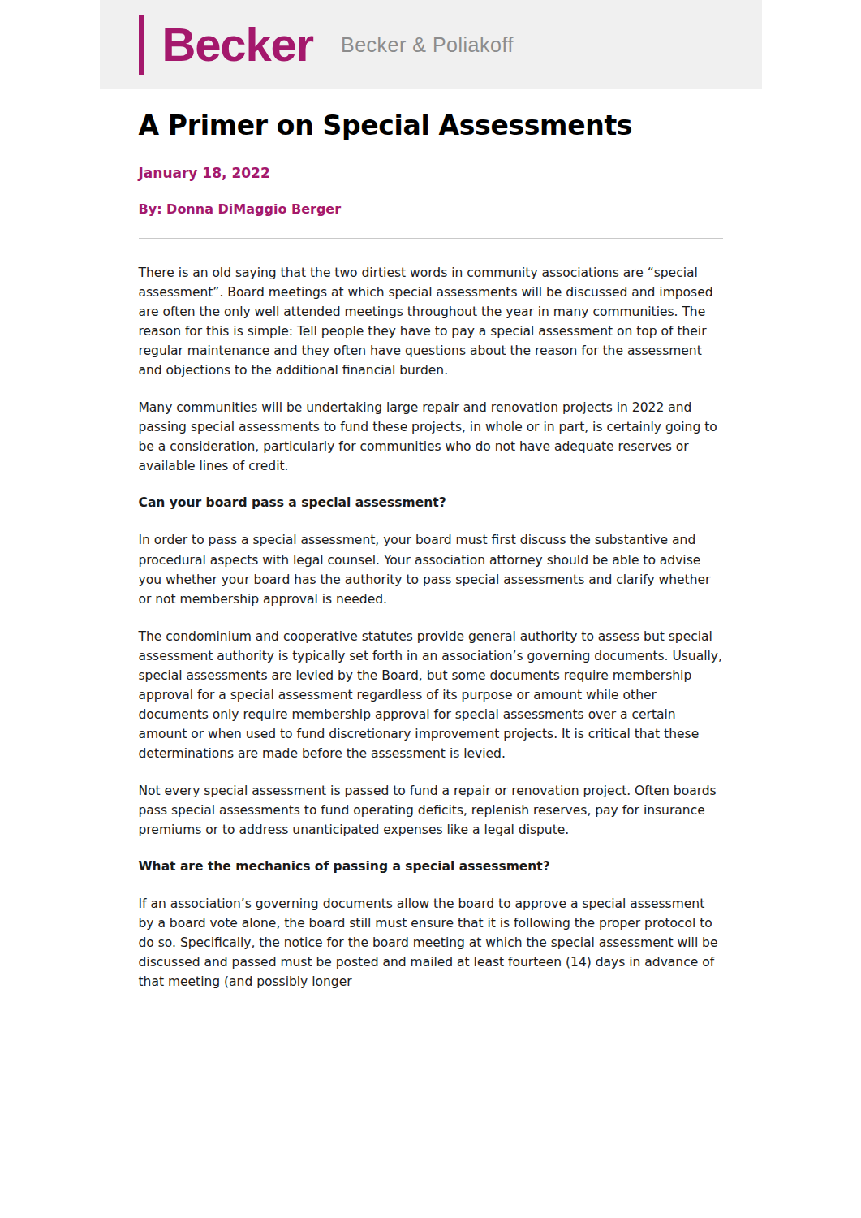Becker
Becker & Poliakoff
A Primer on Special Assessments
January 18, 2022
By: Donna DiMaggio Berger
There is an old saying that the two dirtiest words in community associations are “special assessment”. Board meetings at which special assessments will be discussed and imposed are often the only well attended meetings throughout the year in many communities. The reason for this is simple: Tell people they have to pay a special assessment on top of their regular maintenance and they often have questions about the reason for the assessment and objections to the additional financial burden.
Many communities will be undertaking large repair and renovation projects in 2022 and passing special assessments to fund these projects, in whole or in part, is certainly going to be a consideration, particularly for communities who do not have adequate reserves or available lines of credit.
Can your board pass a special assessment?
In order to pass a special assessment, your board must first discuss the substantive and procedural aspects with legal counsel. Your association attorney should be able to advise you whether your board has the authority to pass special assessments and clarify whether or not membership approval is needed.
The condominium and cooperative statutes provide general authority to assess but special assessment authority is typically set forth in an association’s governing documents. Usually, special assessments are levied by the Board, but some documents require membership approval for a special assessment regardless of its purpose or amount while other documents only require membership approval for special assessments over a certain amount or when used to fund discretionary improvement projects. It is critical that these determinations are made before the assessment is levied.
Not every special assessment is passed to fund a repair or renovation project. Often boards pass special assessments to fund operating deficits, replenish reserves, pay for insurance premiums or to address unanticipated expenses like a legal dispute.
What are the mechanics of passing a special assessment?
If an association’s governing documents allow the board to approve a special assessment by a board vote alone, the board still must ensure that it is following the proper protocol to do so. Specifically, the notice for the board meeting at which the special assessment will be discussed and passed must be posted and mailed at least fourteen (14) days in advance of that meeting (and possibly longer